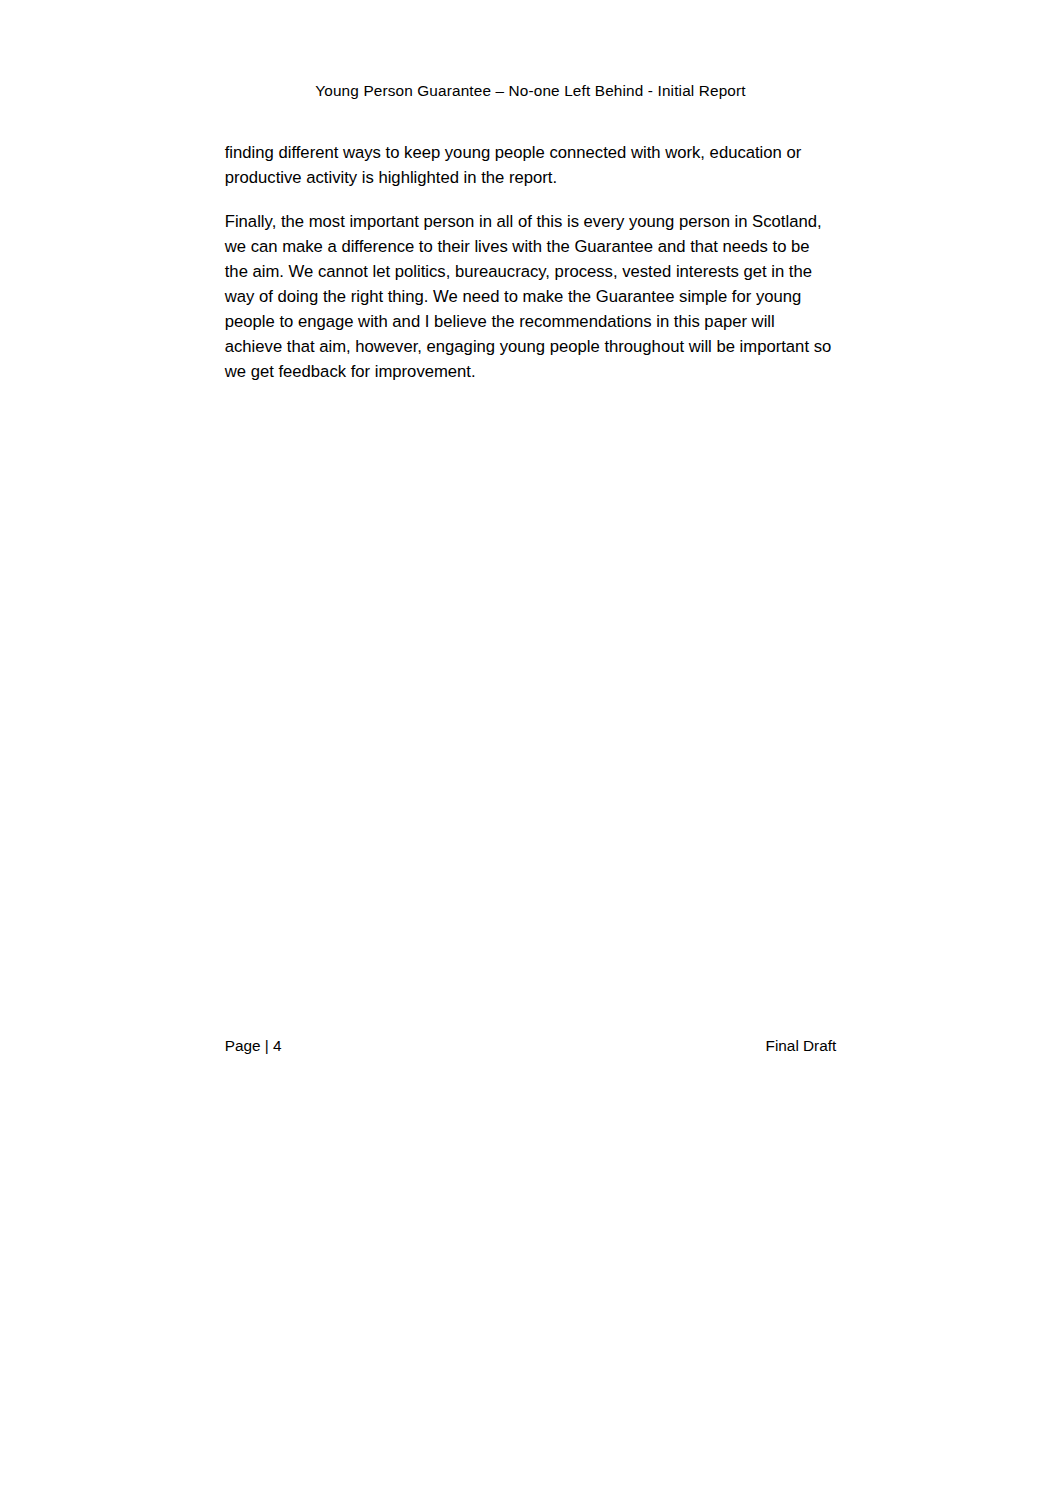Young Person Guarantee – No-one Left Behind - Initial Report
finding different ways to keep young people connected with work, education or productive activity is highlighted in the report.
Finally, the most important person in all of this is every young person in Scotland, we can make a difference to their lives with the Guarantee and that needs to be the aim. We cannot let politics, bureaucracy, process, vested interests get in the way of doing the right thing. We need to make the Guarantee simple for young people to engage with and I believe the recommendations in this paper will achieve that aim, however, engaging young people throughout will be important so we get feedback for improvement.
Page | 4
Final Draft